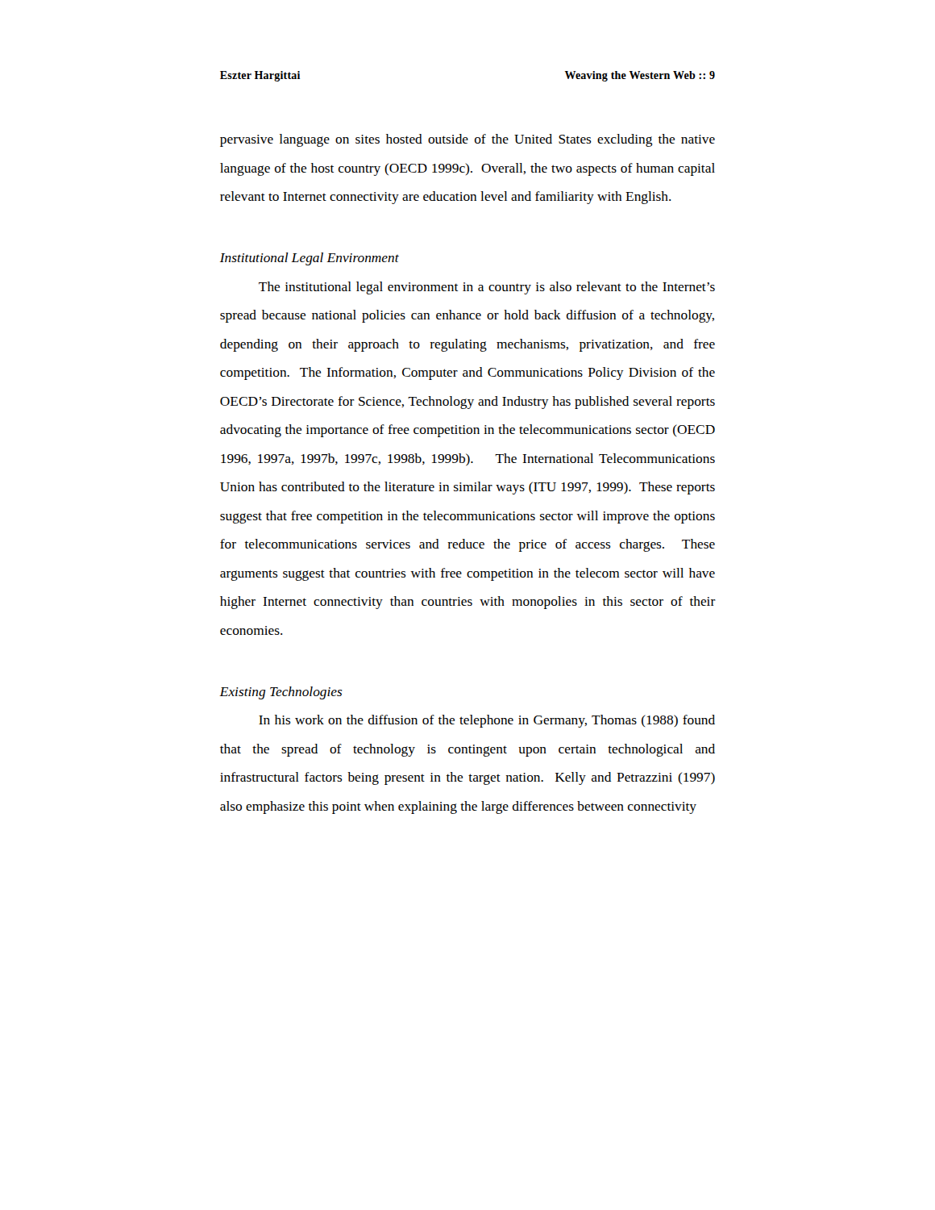Eszter Hargittai Weaving the Western Web :: 9
pervasive language on sites hosted outside of the United States excluding the native language of the host country (OECD 1999c). Overall, the two aspects of human capital relevant to Internet connectivity are education level and familiarity with English.
Institutional Legal Environment
The institutional legal environment in a country is also relevant to the Internet’s spread because national policies can enhance or hold back diffusion of a technology, depending on their approach to regulating mechanisms, privatization, and free competition. The Information, Computer and Communications Policy Division of the OECD’s Directorate for Science, Technology and Industry has published several reports advocating the importance of free competition in the telecommunications sector (OECD 1996, 1997a, 1997b, 1997c, 1998b, 1999b). The International Telecommunications Union has contributed to the literature in similar ways (ITU 1997, 1999). These reports suggest that free competition in the telecommunications sector will improve the options for telecommunications services and reduce the price of access charges. These arguments suggest that countries with free competition in the telecom sector will have higher Internet connectivity than countries with monopolies in this sector of their economies.
Existing Technologies
In his work on the diffusion of the telephone in Germany, Thomas (1988) found that the spread of technology is contingent upon certain technological and infrastructural factors being present in the target nation. Kelly and Petrazzini (1997) also emphasize this point when explaining the large differences between connectivity